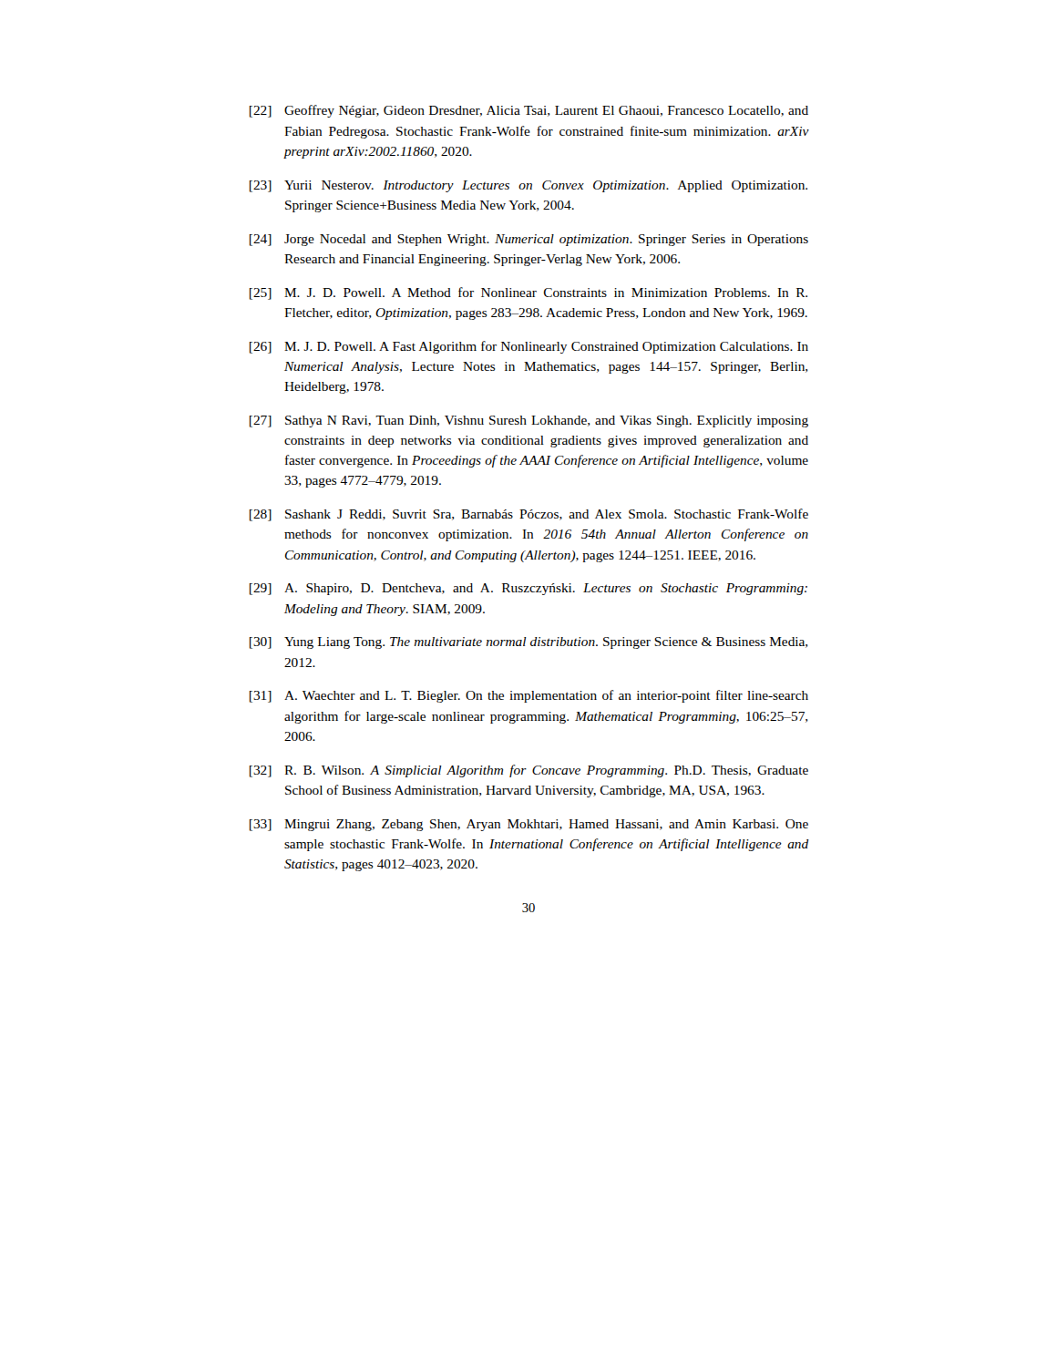[22] Geoffrey Négiar, Gideon Dresdner, Alicia Tsai, Laurent El Ghaoui, Francesco Locatello, and Fabian Pedregosa. Stochastic Frank-Wolfe for constrained finite-sum minimization. arXiv preprint arXiv:2002.11860, 2020.
[23] Yurii Nesterov. Introductory Lectures on Convex Optimization. Applied Optimization. Springer Science+Business Media New York, 2004.
[24] Jorge Nocedal and Stephen Wright. Numerical optimization. Springer Series in Operations Research and Financial Engineering. Springer-Verlag New York, 2006.
[25] M. J. D. Powell. A Method for Nonlinear Constraints in Minimization Problems. In R. Fletcher, editor, Optimization, pages 283–298. Academic Press, London and New York, 1969.
[26] M. J. D. Powell. A Fast Algorithm for Nonlinearly Constrained Optimization Calculations. In Numerical Analysis, Lecture Notes in Mathematics, pages 144–157. Springer, Berlin, Heidelberg, 1978.
[27] Sathya N Ravi, Tuan Dinh, Vishnu Suresh Lokhande, and Vikas Singh. Explicitly imposing constraints in deep networks via conditional gradients gives improved generalization and faster convergence. In Proceedings of the AAAI Conference on Artificial Intelligence, volume 33, pages 4772–4779, 2019.
[28] Sashank J Reddi, Suvrit Sra, Barnabás Póczos, and Alex Smola. Stochastic Frank-Wolfe methods for nonconvex optimization. In 2016 54th Annual Allerton Conference on Communication, Control, and Computing (Allerton), pages 1244–1251. IEEE, 2016.
[29] A. Shapiro, D. Dentcheva, and A. Ruszczyński. Lectures on Stochastic Programming: Modeling and Theory. SIAM, 2009.
[30] Yung Liang Tong. The multivariate normal distribution. Springer Science & Business Media, 2012.
[31] A. Waechter and L. T. Biegler. On the implementation of an interior-point filter line-search algorithm for large-scale nonlinear programming. Mathematical Programming, 106:25–57, 2006.
[32] R. B. Wilson. A Simplicial Algorithm for Concave Programming. Ph.D. Thesis, Graduate School of Business Administration, Harvard University, Cambridge, MA, USA, 1963.
[33] Mingrui Zhang, Zebang Shen, Aryan Mokhtari, Hamed Hassani, and Amin Karbasi. One sample stochastic Frank-Wolfe. In International Conference on Artificial Intelligence and Statistics, pages 4012–4023, 2020.
30